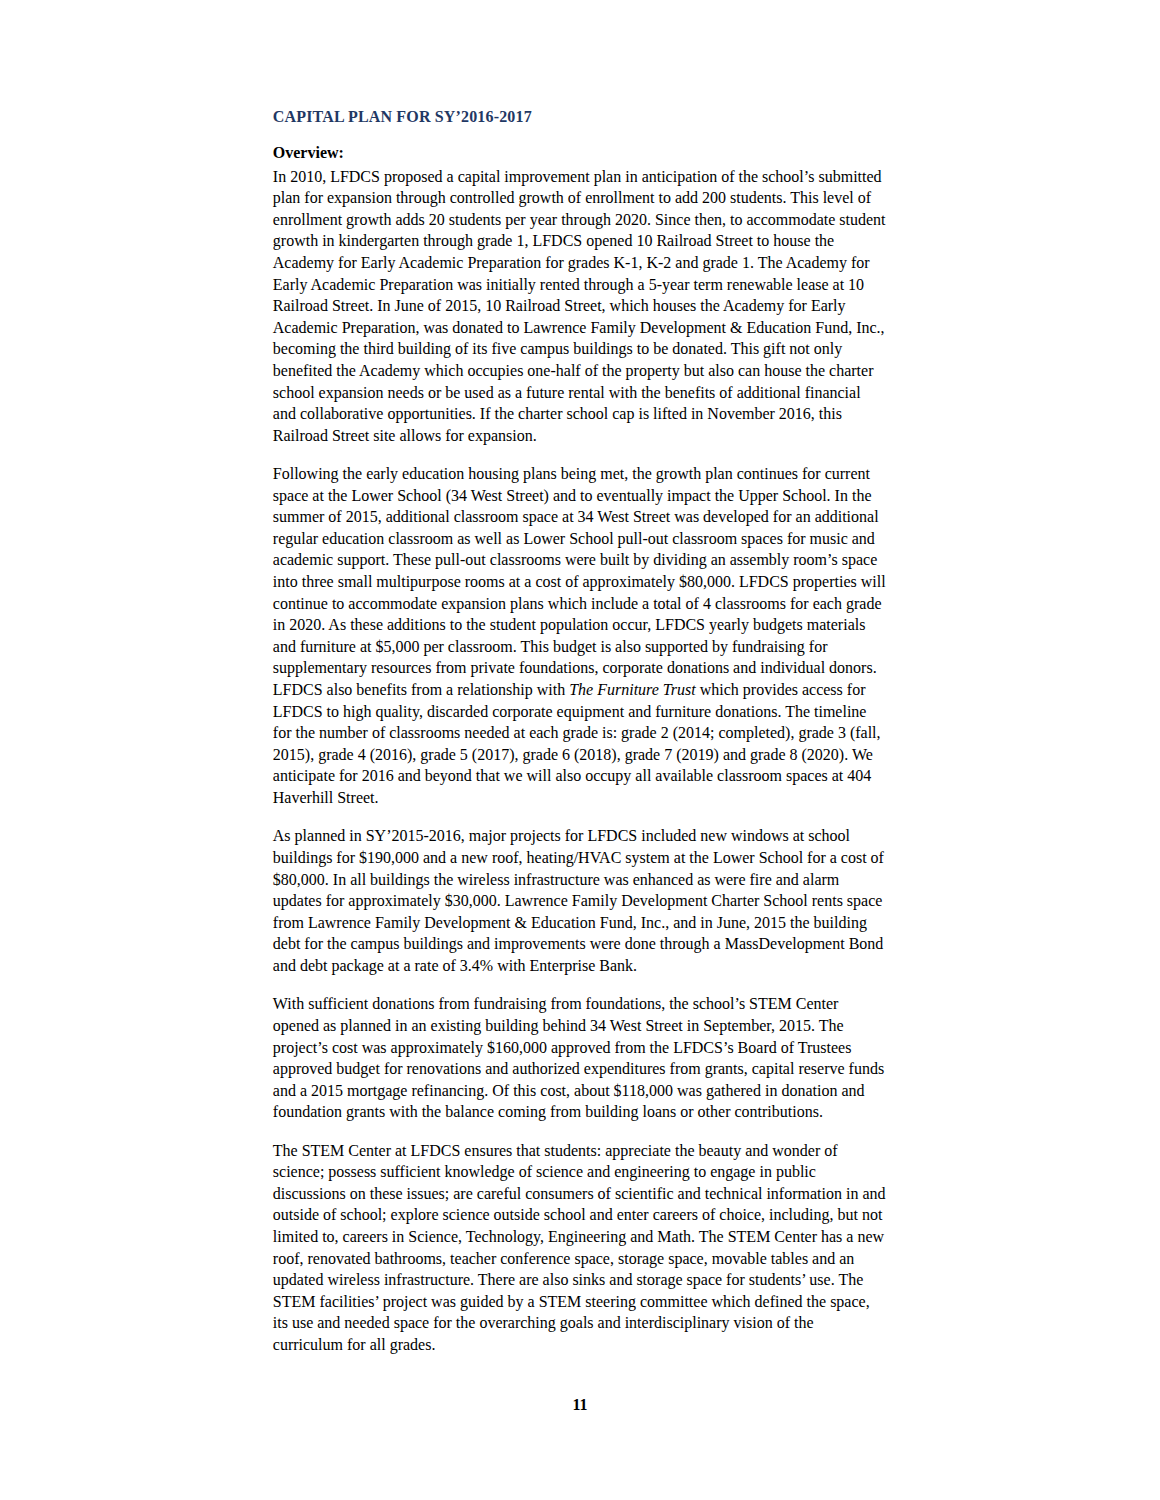CAPITAL PLAN FOR SY’2016-2017
Overview:
In 2010, LFDCS proposed a capital improvement plan in anticipation of the school’s submitted plan for expansion through controlled growth of enrollment to add 200 students. This level of enrollment growth adds 20 students per year through 2020. Since then, to accommodate student growth in kindergarten through grade 1, LFDCS opened 10 Railroad Street to house the Academy for Early Academic Preparation for grades K-1, K-2 and grade 1. The Academy for Early Academic Preparation was initially rented through a 5-year term renewable lease at 10 Railroad Street. In June of 2015, 10 Railroad Street, which houses the Academy for Early Academic Preparation, was donated to Lawrence Family Development & Education Fund, Inc., becoming the third building of its five campus buildings to be donated. This gift not only benefited the Academy which occupies one-half of the property but also can house the charter school expansion needs or be used as a future rental with the benefits of additional financial and collaborative opportunities. If the charter school cap is lifted in November 2016, this Railroad Street site allows for expansion.
Following the early education housing plans being met, the growth plan continues for current space at the Lower School (34 West Street) and to eventually impact the Upper School. In the summer of 2015, additional classroom space at 34 West Street was developed for an additional regular education classroom as well as Lower School pull-out classroom spaces for music and academic support. These pull-out classrooms were built by dividing an assembly room’s space into three small multipurpose rooms at a cost of approximately $80,000. LFDCS properties will continue to accommodate expansion plans which include a total of 4 classrooms for each grade in 2020. As these additions to the student population occur, LFDCS yearly budgets materials and furniture at $5,000 per classroom. This budget is also supported by fundraising for supplementary resources from private foundations, corporate donations and individual donors. LFDCS also benefits from a relationship with The Furniture Trust which provides access for LFDCS to high quality, discarded corporate equipment and furniture donations. The timeline for the number of classrooms needed at each grade is: grade 2 (2014; completed), grade 3 (fall, 2015), grade 4 (2016), grade 5 (2017), grade 6 (2018), grade 7 (2019) and grade 8 (2020). We anticipate for 2016 and beyond that we will also occupy all available classroom spaces at 404 Haverhill Street.
As planned in SY’2015-2016, major projects for LFDCS included new windows at school buildings for $190,000 and a new roof, heating/HVAC system at the Lower School for a cost of $80,000. In all buildings the wireless infrastructure was enhanced as were fire and alarm updates for approximately $30,000. Lawrence Family Development Charter School rents space from Lawrence Family Development & Education Fund, Inc., and in June, 2015 the building debt for the campus buildings and improvements were done through a MassDevelopment Bond and debt package at a rate of 3.4% with Enterprise Bank.
With sufficient donations from fundraising from foundations, the school’s STEM Center opened as planned in an existing building behind 34 West Street in September, 2015. The project’s cost was approximately $160,000 approved from the LFDCS’s Board of Trustees approved budget for renovations and authorized expenditures from grants, capital reserve funds and a 2015 mortgage refinancing. Of this cost, about $118,000 was gathered in donation and foundation grants with the balance coming from building loans or other contributions.
The STEM Center at LFDCS ensures that students: appreciate the beauty and wonder of science; possess sufficient knowledge of science and engineering to engage in public discussions on these issues; are careful consumers of scientific and technical information in and outside of school; explore science outside school and enter careers of choice, including, but not limited to, careers in Science, Technology, Engineering and Math. The STEM Center has a new roof, renovated bathrooms, teacher conference space, storage space, movable tables and an updated wireless infrastructure. There are also sinks and storage space for students’ use. The STEM facilities’ project was guided by a STEM steering committee which defined the space, its use and needed space for the overarching goals and interdisciplinary vision of the curriculum for all grades.
11